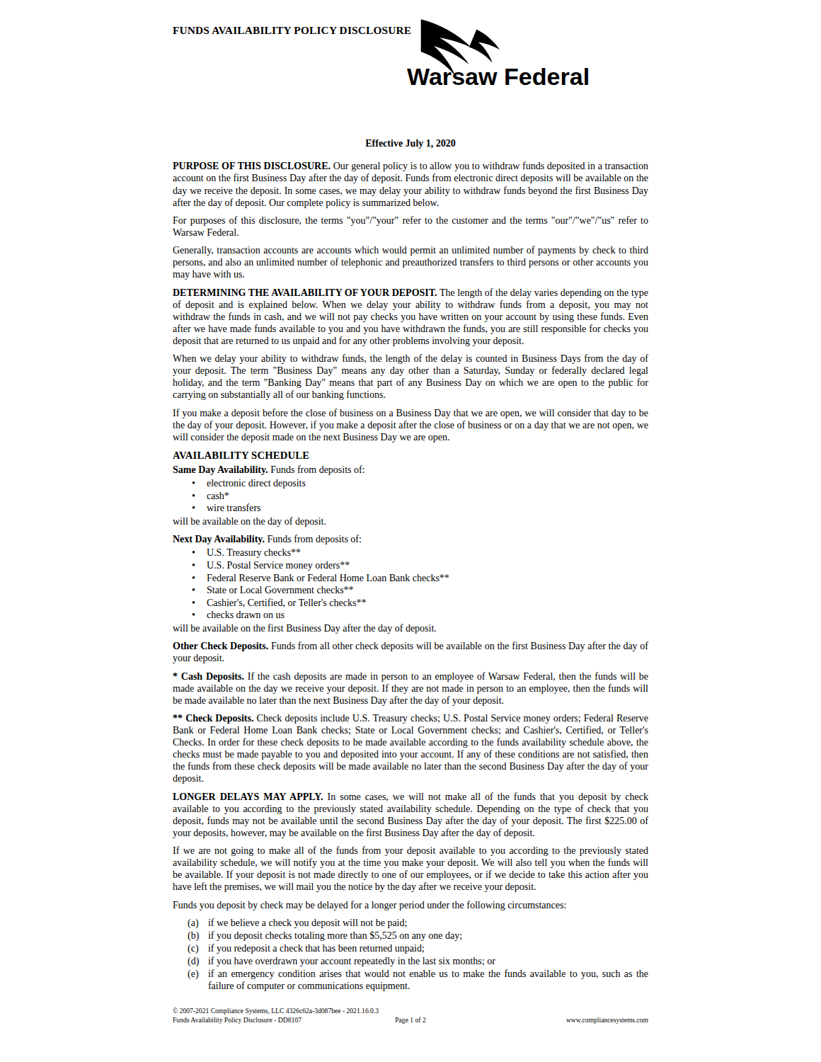FUNDS AVAILABILITY POLICY DISCLOSURE
Effective July 1, 2020
Purpose of this Disclosure. Our general policy is to allow you to withdraw funds deposited in a transaction account on the first Business Day after the day of deposit. Funds from electronic direct deposits will be available on the day we receive the deposit. In some cases, we may delay your ability to withdraw funds beyond the first Business Day after the day of deposit. Our complete policy is summarized below.
For purposes of this disclosure, the terms "you"/"your" refer to the customer and the terms "our"/"we"/"us" refer to Warsaw Federal.
Generally, transaction accounts are accounts which would permit an unlimited number of payments by check to third persons, and also an unlimited number of telephonic and preauthorized transfers to third persons or other accounts you may have with us.
Determining the Availability of Your Deposit. The length of the delay varies depending on the type of deposit and is explained below. When we delay your ability to withdraw funds from a deposit, you may not withdraw the funds in cash, and we will not pay checks you have written on your account by using these funds. Even after we have made funds available to you and you have withdrawn the funds, you are still responsible for checks you deposit that are returned to us unpaid and for any other problems involving your deposit.
When we delay your ability to withdraw funds, the length of the delay is counted in Business Days from the day of your deposit. The term "Business Day" means any day other than a Saturday, Sunday or federally declared legal holiday, and the term "Banking Day" means that part of any Business Day on which we are open to the public for carrying on substantially all of our banking functions.
If you make a deposit before the close of business on a Business Day that we are open, we will consider that day to be the day of your deposit. However, if you make a deposit after the close of business or on a day that we are not open, we will consider the deposit made on the next Business Day we are open.
Availability Schedule
Same Day Availability. Funds from deposits of:
electronic direct deposits
cash*
wire transfers
will be available on the day of deposit.
Next Day Availability. Funds from deposits of:
U.S. Treasury checks**
U.S. Postal Service money orders**
Federal Reserve Bank or Federal Home Loan Bank checks**
State or Local Government checks**
Cashier's, Certified, or Teller's checks**
checks drawn on us
will be available on the first Business Day after the day of deposit.
Other Check Deposits. Funds from all other check deposits will be available on the first Business Day after the day of your deposit.
* Cash Deposits. If the cash deposits are made in person to an employee of Warsaw Federal, then the funds will be made available on the day we receive your deposit. If they are not made in person to an employee, then the funds will be made available no later than the next Business Day after the day of your deposit.
** Check Deposits. Check deposits include U.S. Treasury checks; U.S. Postal Service money orders; Federal Reserve Bank or Federal Home Loan Bank checks; State or Local Government checks; and Cashier's, Certified, or Teller's Checks. In order for these check deposits to be made available according to the funds availability schedule above, the checks must be made payable to you and deposited into your account. If any of these conditions are not satisfied, then the funds from these check deposits will be made available no later than the second Business Day after the day of your deposit.
Longer Delays May Apply. In some cases, we will not make all of the funds that you deposit by check available to you according to the previously stated availability schedule. Depending on the type of check that you deposit, funds may not be available until the second Business Day after the day of your deposit. The first $225.00 of your deposits, however, may be available on the first Business Day after the day of deposit.
If we are not going to make all of the funds from your deposit available to you according to the previously stated availability schedule, we will notify you at the time you make your deposit. We will also tell you when the funds will be available. If your deposit is not made directly to one of our employees, or if we decide to take this action after you have left the premises, we will mail you the notice by the day after we receive your deposit.
Funds you deposit by check may be delayed for a longer period under the following circumstances:
if we believe a check you deposit will not be paid;
if you deposit checks totaling more than $5,525 on any one day;
if you redeposit a check that has been returned unpaid;
if you have overdrawn your account repeatedly in the last six months; or
if an emergency condition arises that would not enable us to make the funds available to you, such as the failure of computer or communications equipment.
© 2007-2021 Compliance Systems, LLC 4326c62a-3d087bee - 2021.16.0.3
| Funds Availability Policy Disclosure - DD8107 | Page 1 of 2 | www.compliancesystems.com |